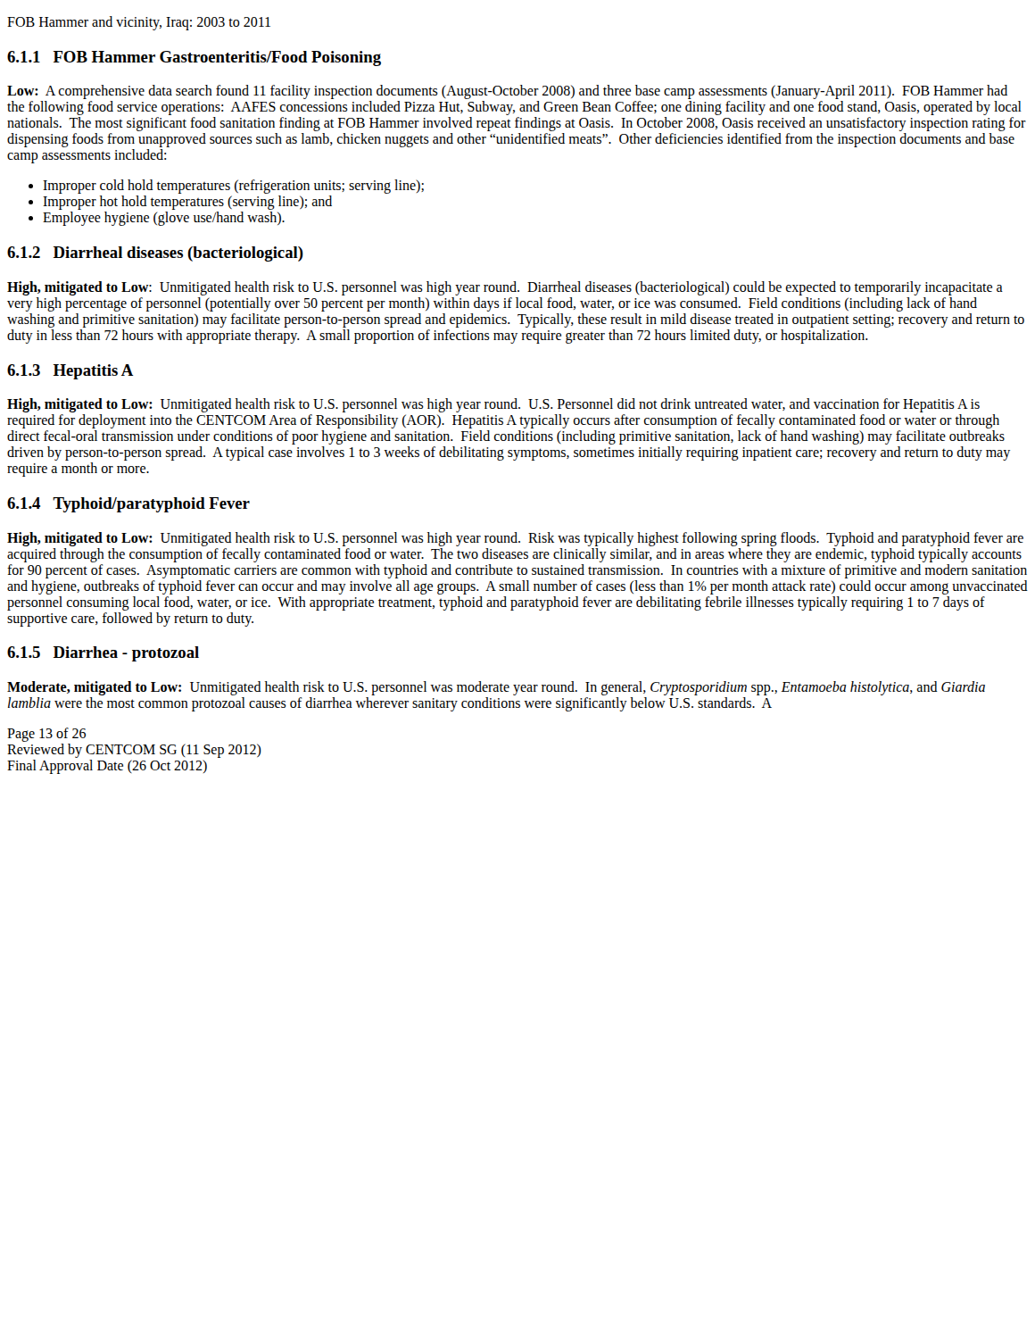FOB Hammer and vicinity, Iraq: 2003 to 2011
6.1.1 FOB Hammer Gastroenteritis/Food Poisoning
Low: A comprehensive data search found 11 facility inspection documents (August-October 2008) and three base camp assessments (January-April 2011). FOB Hammer had the following food service operations: AAFES concessions included Pizza Hut, Subway, and Green Bean Coffee; one dining facility and one food stand, Oasis, operated by local nationals. The most significant food sanitation finding at FOB Hammer involved repeat findings at Oasis. In October 2008, Oasis received an unsatisfactory inspection rating for dispensing foods from unapproved sources such as lamb, chicken nuggets and other “unidentified meats”. Other deficiencies identified from the inspection documents and base camp assessments included:
Improper cold hold temperatures (refrigeration units; serving line);
Improper hot hold temperatures (serving line); and
Employee hygiene (glove use/hand wash).
6.1.2 Diarrheal diseases (bacteriological)
High, mitigated to Low: Unmitigated health risk to U.S. personnel was high year round. Diarrheal diseases (bacteriological) could be expected to temporarily incapacitate a very high percentage of personnel (potentially over 50 percent per month) within days if local food, water, or ice was consumed. Field conditions (including lack of hand washing and primitive sanitation) may facilitate person-to-person spread and epidemics. Typically, these result in mild disease treated in outpatient setting; recovery and return to duty in less than 72 hours with appropriate therapy. A small proportion of infections may require greater than 72 hours limited duty, or hospitalization.
6.1.3 Hepatitis A
High, mitigated to Low: Unmitigated health risk to U.S. personnel was high year round. U.S. Personnel did not drink untreated water, and vaccination for Hepatitis A is required for deployment into the CENTCOM Area of Responsibility (AOR). Hepatitis A typically occurs after consumption of fecally contaminated food or water or through direct fecal-oral transmission under conditions of poor hygiene and sanitation. Field conditions (including primitive sanitation, lack of hand washing) may facilitate outbreaks driven by person-to-person spread. A typical case involves 1 to 3 weeks of debilitating symptoms, sometimes initially requiring inpatient care; recovery and return to duty may require a month or more.
6.1.4 Typhoid/paratyphoid Fever
High, mitigated to Low: Unmitigated health risk to U.S. personnel was high year round. Risk was typically highest following spring floods. Typhoid and paratyphoid fever are acquired through the consumption of fecally contaminated food or water. The two diseases are clinically similar, and in areas where they are endemic, typhoid typically accounts for 90 percent of cases. Asymptomatic carriers are common with typhoid and contribute to sustained transmission. In countries with a mixture of primitive and modern sanitation and hygiene, outbreaks of typhoid fever can occur and may involve all age groups. A small number of cases (less than 1% per month attack rate) could occur among unvaccinated personnel consuming local food, water, or ice. With appropriate treatment, typhoid and paratyphoid fever are debilitating febrile illnesses typically requiring 1 to 7 days of supportive care, followed by return to duty.
6.1.5 Diarrhea - protozoal
Moderate, mitigated to Low: Unmitigated health risk to U.S. personnel was moderate year round. In general, Cryptosporidium spp., Entamoeba histolytica, and Giardia lamblia were the most common protozoal causes of diarrhea wherever sanitary conditions were significantly below U.S. standards. A
Page 13 of 26
Reviewed by CENTCOM SG (11 Sep 2012)
Final Approval Date (26 Oct 2012)